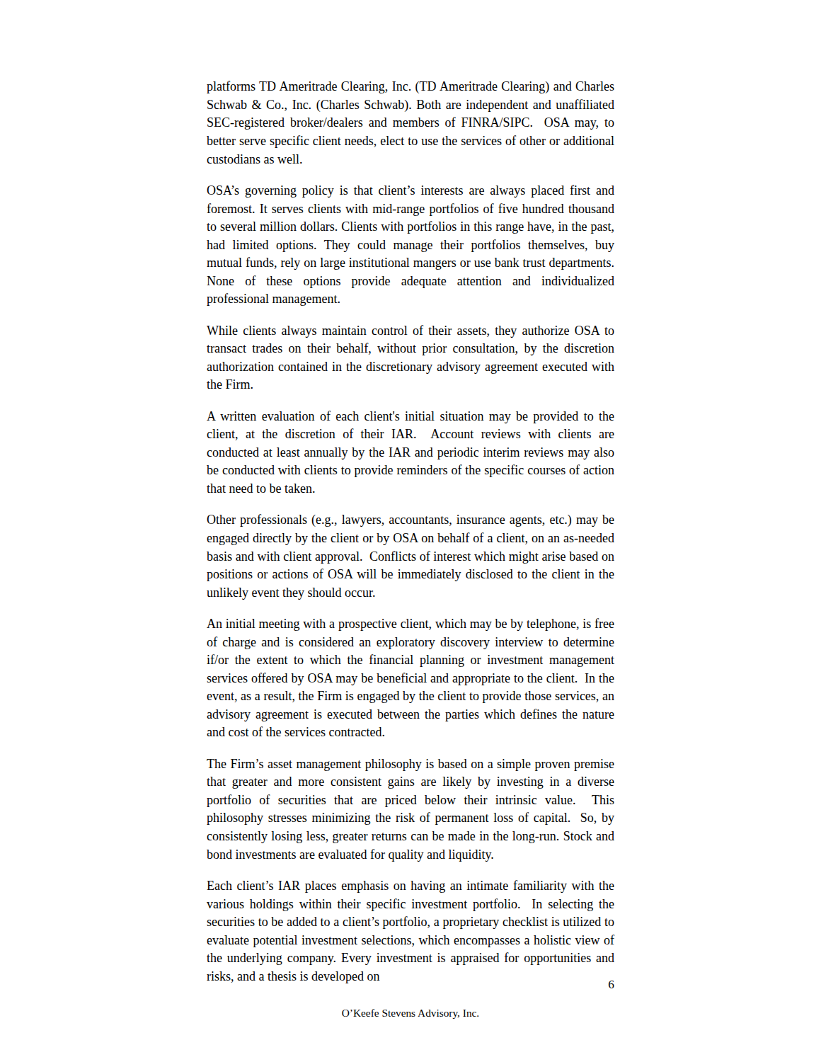platforms TD Ameritrade Clearing, Inc. (TD Ameritrade Clearing) and Charles Schwab & Co., Inc. (Charles Schwab). Both are independent and unaffiliated SEC-registered broker/dealers and members of FINRA/SIPC. OSA may, to better serve specific client needs, elect to use the services of other or additional custodians as well.
OSA’s governing policy is that client’s interests are always placed first and foremost. It serves clients with mid-range portfolios of five hundred thousand to several million dollars. Clients with portfolios in this range have, in the past, had limited options. They could manage their portfolios themselves, buy mutual funds, rely on large institutional mangers or use bank trust departments. None of these options provide adequate attention and individualized professional management.
While clients always maintain control of their assets, they authorize OSA to transact trades on their behalf, without prior consultation, by the discretion authorization contained in the discretionary advisory agreement executed with the Firm.
A written evaluation of each client's initial situation may be provided to the client, at the discretion of their IAR. Account reviews with clients are conducted at least annually by the IAR and periodic interim reviews may also be conducted with clients to provide reminders of the specific courses of action that need to be taken.
Other professionals (e.g., lawyers, accountants, insurance agents, etc.) may be engaged directly by the client or by OSA on behalf of a client, on an as-needed basis and with client approval. Conflicts of interest which might arise based on positions or actions of OSA will be immediately disclosed to the client in the unlikely event they should occur.
An initial meeting with a prospective client, which may be by telephone, is free of charge and is considered an exploratory discovery interview to determine if/or the extent to which the financial planning or investment management services offered by OSA may be beneficial and appropriate to the client. In the event, as a result, the Firm is engaged by the client to provide those services, an advisory agreement is executed between the parties which defines the nature and cost of the services contracted.
The Firm’s asset management philosophy is based on a simple proven premise that greater and more consistent gains are likely by investing in a diverse portfolio of securities that are priced below their intrinsic value. This philosophy stresses minimizing the risk of permanent loss of capital. So, by consistently losing less, greater returns can be made in the long-run. Stock and bond investments are evaluated for quality and liquidity.
Each client’s IAR places emphasis on having an intimate familiarity with the various holdings within their specific investment portfolio. In selecting the securities to be added to a client’s portfolio, a proprietary checklist is utilized to evaluate potential investment selections, which encompasses a holistic view of the underlying company. Every investment is appraised for opportunities and risks, and a thesis is developed on
6
O’Keefe Stevens Advisory, Inc.